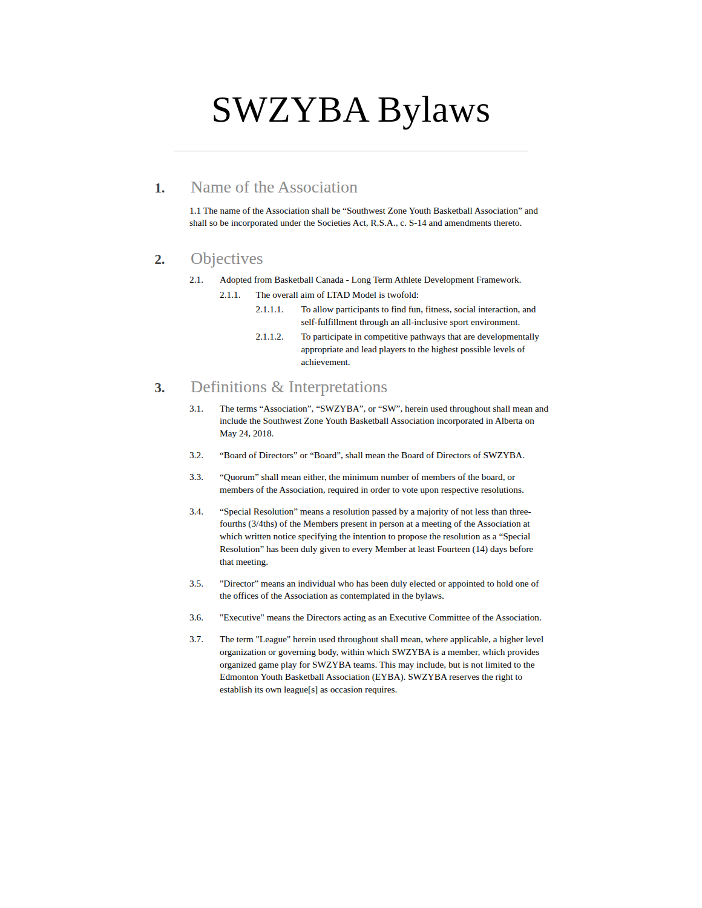SWZYBA Bylaws
1. Name of the Association
1.1 The name of the Association shall be “Southwest Zone Youth Basketball Association” and shall so be incorporated under the Societies Act, R.S.A., c. S-14 and amendments thereto.
2. Objectives
2.1. Adopted from Basketball Canada - Long Term Athlete Development Framework.
2.1.1. The overall aim of LTAD Model is twofold:
2.1.1.1. To allow participants to find fun, fitness, social interaction, and self-fulfillment through an all-inclusive sport environment.
2.1.1.2. To participate in competitive pathways that are developmentally appropriate and lead players to the highest possible levels of achievement.
3. Definitions & Interpretations
3.1. The terms “Association”, “SWZYBA”, or “SW”, herein used throughout shall mean and include the Southwest Zone Youth Basketball Association incorporated in Alberta on May 24, 2018.
3.2. “Board of Directors” or “Board”, shall mean the Board of Directors of SWZYBA.
3.3. “Quorum” shall mean either, the minimum number of members of the board, or members of the Association, required in order to vote upon respective resolutions.
3.4. “Special Resolution” means a resolution passed by a majority of not less than three-fourths (3/4ths) of the Members present in person at a meeting of the Association at which written notice specifying the intention to propose the resolution as a “Special Resolution” has been duly given to every Member at least Fourteen (14) days before that meeting.
3.5. "Director” means an individual who has been duly elected or appointed to hold one of the offices of the Association as contemplated in the bylaws.
3.6. "Executive" means the Directors acting as an Executive Committee of the Association.
3.7. The term "League" herein used throughout shall mean, where applicable, a higher level organization or governing body, within which SWZYBA is a member, which provides organized game play for SWZYBA teams. This may include, but is not limited to the Edmonton Youth Basketball Association (EYBA). SWZYBA reserves the right to establish its own league[s] as occasion requires.